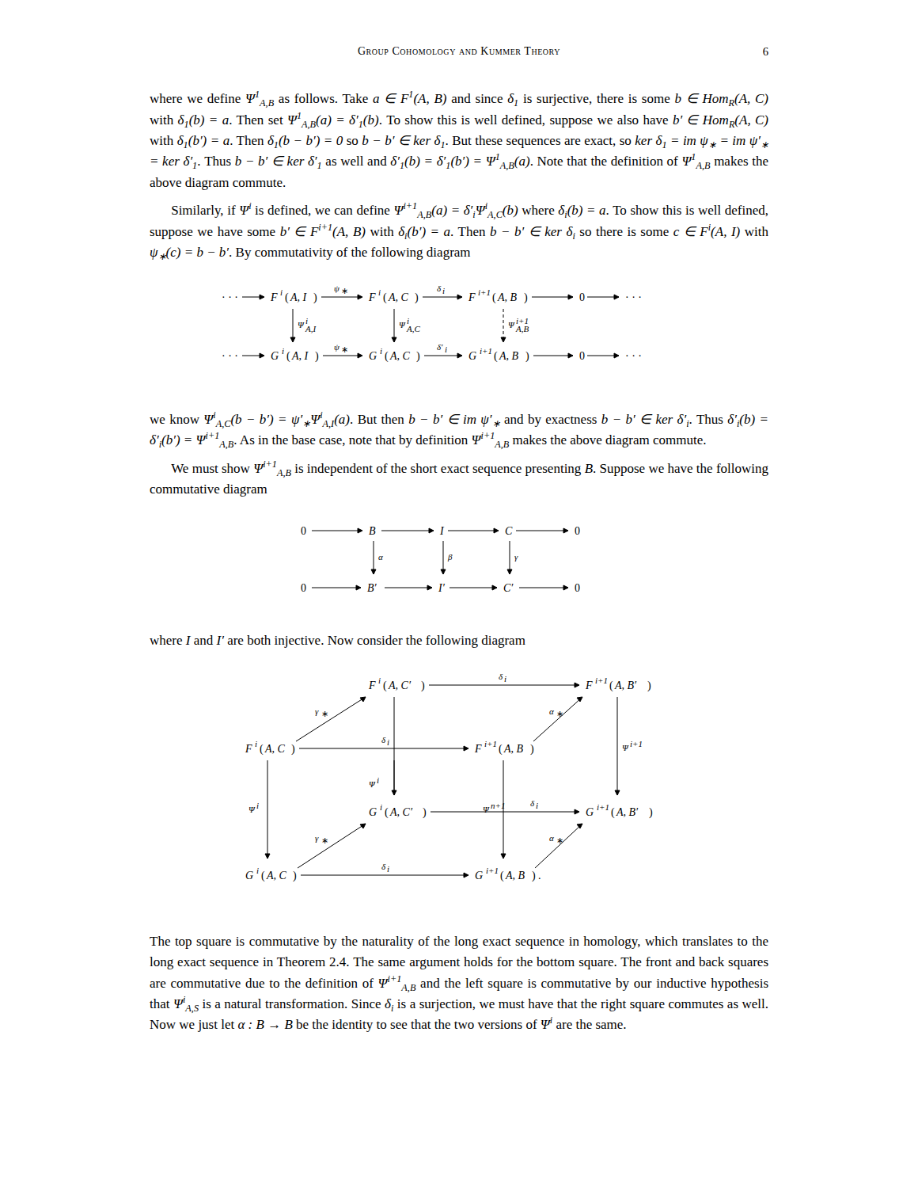Group Cohomology and Kummer Theory 6
where we define Ψ1A,B as follows. Take a ∈ F1(A, B) and since δ1 is surjective, there is some b ∈ HomR(A, C) with δ1(b) = a. Then set Ψ1A,B(a) = δ′1(b). To show this is well defined, suppose we also have b′ ∈ HomR(A, C) with δ1(b′) = a. Then δ1(b − b′) = 0 so b − b′ ∈ ker δ1. But these sequences are exact, so ker δ1 = im ψ∗ = im ψ′∗ = ker δ′1. Thus b − b′ ∈ ker δ′1 as well and δ′1(b) = δ′1(b′) = Ψ1A,B(a). Note that the definition of Ψ1A,B makes the above diagram commute.
Similarly, if Ψi is defined, we can define Ψi+1A,B(a) = δ′iΨiA,C(b) where δi(b) = a. To show this is well defined, suppose we have some b′ ∈ Fi+1(A, B) with δi(b′) = a. Then b − b′ ∈ ker δi so there is some c ∈ Fi(A, I) with ψ∗(c) = b − b′. By commutativity of the following diagram
· · · Fi(A, I) Fi(A, C) Fi+1(A, B) 0 · · · ψ∗ δi ΨiA,I ΨiA,C Ψi+1A,B · · · Gi(A, I) Gi(A, C) Gi+1(A, B) 0 · · · ψ∗ δ′i
we know ΨiA,C(b − b′) = ψ′∗ΨiA,I(a). But then b − b′ ∈ im ψ′∗ and by exactness b − b′ ∈ ker δ′i. Thus δ′i(b) = δ′i(b′) = Ψi+1A,B. As in the base case, note that by definition Ψi+1A,B makes the above diagram commute.
We must show Ψi+1A,B is independent of the short exact sequence presenting B. Suppose we have the following commutative diagram
0 B I C 0 α β γ 0 B′ I′ C′ 0
where I and I′ are both injective. Now consider the following diagram
Fi(A, C′) Fi+1(A, B′) δi Fi(A, C) Fi+1(A, B) δi γ∗ α∗ Ψi+1 Ψi Ψn+1 Ψi Gi(A, C′) Gi+1(A, B′) δi Gi(A, C) Gi+1(A, B). δi γ∗ α∗
The top square is commutative by the naturality of the long exact sequence in homology, which translates to the long exact sequence in Theorem 2.4. The same argument holds for the bottom square. The front and back squares are commutative due to the definition of Ψi+1A,B and the left square is commutative by our inductive hypothesis that ΨiA,S is a natural transformation. Since δi is a surjection, we must have that the right square commutes as well. Now we just let α : B → B be the identity to see that the two versions of Ψi are the same.